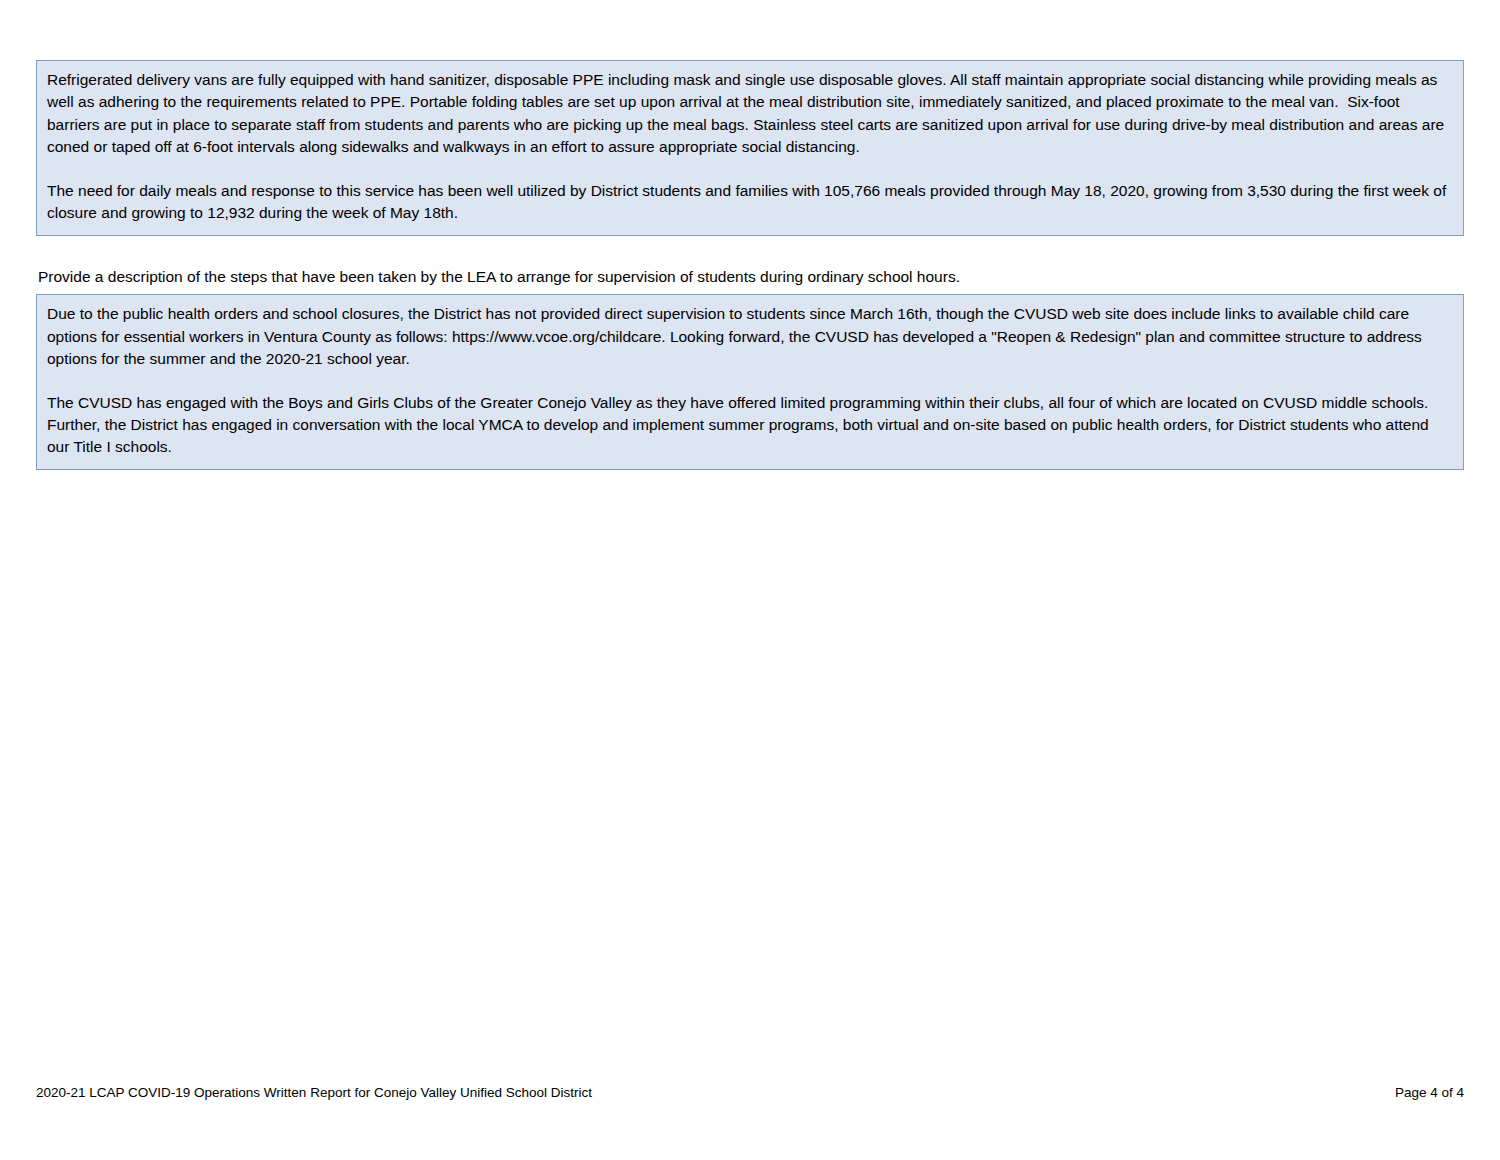Refrigerated delivery vans are fully equipped with hand sanitizer, disposable PPE including mask and single use disposable gloves. All staff maintain appropriate social distancing while providing meals as well as adhering to the requirements related to PPE. Portable folding tables are set up upon arrival at the meal distribution site, immediately sanitized, and placed proximate to the meal van. Six-foot barriers are put in place to separate staff from students and parents who are picking up the meal bags. Stainless steel carts are sanitized upon arrival for use during drive-by meal distribution and areas are coned or taped off at 6-foot intervals along sidewalks and walkways in an effort to assure appropriate social distancing.
The need for daily meals and response to this service has been well utilized by District students and families with 105,766 meals provided through May 18, 2020, growing from 3,530 during the first week of closure and growing to 12,932 during the week of May 18th.
Provide a description of the steps that have been taken by the LEA to arrange for supervision of students during ordinary school hours.
Due to the public health orders and school closures, the District has not provided direct supervision to students since March 16th, though the CVUSD web site does include links to available child care options for essential workers in Ventura County as follows: https://www.vcoe.org/childcare. Looking forward, the CVUSD has developed a "Reopen & Redesign" plan and committee structure to address options for the summer and the 2020-21 school year.
The CVUSD has engaged with the Boys and Girls Clubs of the Greater Conejo Valley as they have offered limited programming within their clubs, all four of which are located on CVUSD middle schools. Further, the District has engaged in conversation with the local YMCA to develop and implement summer programs, both virtual and on-site based on public health orders, for District students who attend our Title I schools.
2020-21 LCAP COVID-19 Operations Written Report for Conejo Valley Unified School District
Page 4 of 4